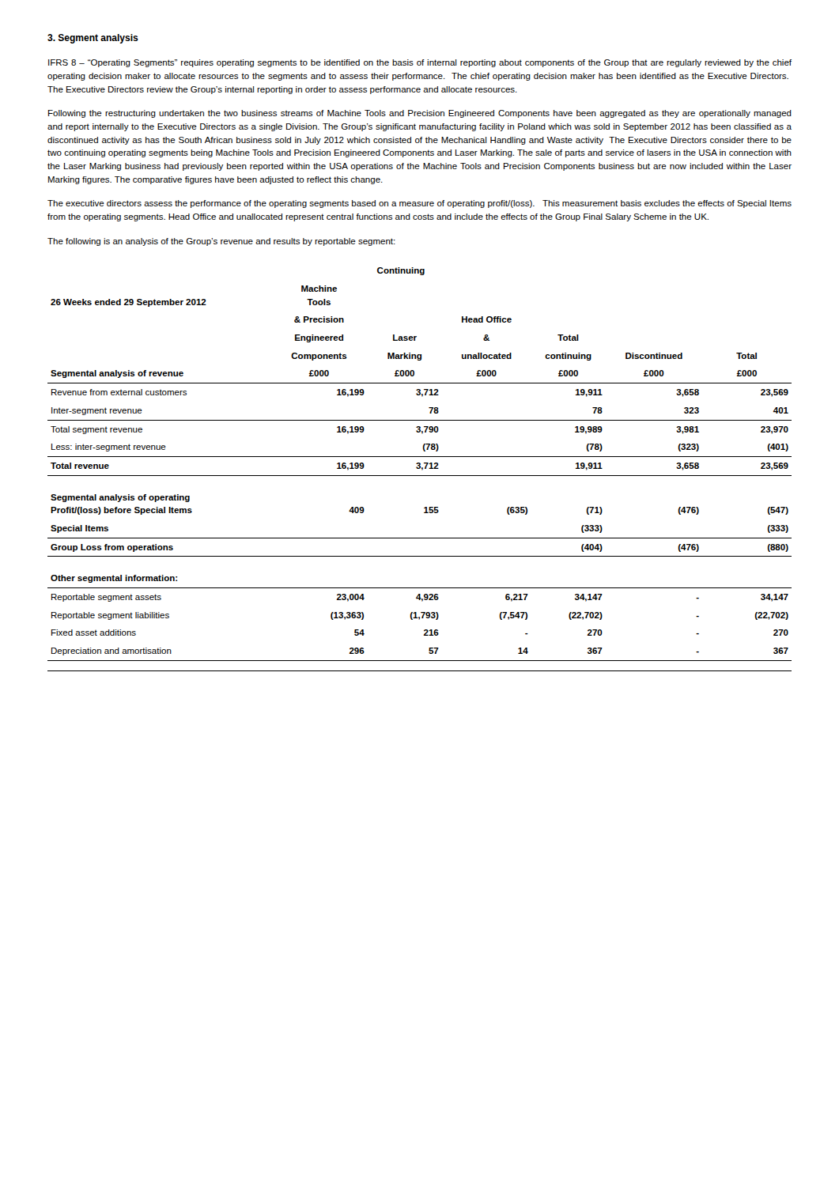3. Segment analysis
IFRS 8 – “Operating Segments” requires operating segments to be identified on the basis of internal reporting about components of the Group that are regularly reviewed by the chief operating decision maker to allocate resources to the segments and to assess their performance. The chief operating decision maker has been identified as the Executive Directors. The Executive Directors review the Group’s internal reporting in order to assess performance and allocate resources.
Following the restructuring undertaken the two business streams of Machine Tools and Precision Engineered Components have been aggregated as they are operationally managed and report internally to the Executive Directors as a single Division. The Group’s significant manufacturing facility in Poland which was sold in September 2012 has been classified as a discontinued activity as has the South African business sold in July 2012 which consisted of the Mechanical Handling and Waste activity The Executive Directors consider there to be two continuing operating segments being Machine Tools and Precision Engineered Components and Laser Marking. The sale of parts and service of lasers in the USA in connection with the Laser Marking business had previously been reported within the USA operations of the Machine Tools and Precision Components business but are now included within the Laser Marking figures. The comparative figures have been adjusted to reflect this change.
The executive directors assess the performance of the operating segments based on a measure of operating profit/(loss). This measurement basis excludes the effects of Special Items from the operating segments. Head Office and unallocated represent central functions and costs and include the effects of the Group Final Salary Scheme in the UK.
The following is an analysis of the Group’s revenue and results by reportable segment:
| | Continuing | | | |
| 26 Weeks ended 29 September 2012 | Machine Tools | | | | | |
| | & Precision | | Head Office | | | |
| | Engineered | Laser | & | Total | | |
| | Components | Marking | unallocated | continuing | Discontinued | Total |
| Segmental analysis of revenue | £000 | £000 | £000 | £000 | £000 | £000 |
| Revenue from external customers | 16,199 | 3,712 | | 19,911 | 3,658 | 23,569 |
| Inter-segment revenue | | 78 | | 78 | 323 | 401 |
| Total segment revenue | 16,199 | 3,790 | | 19,989 | 3,981 | 23,970 |
| Less: inter-segment revenue | | (78) | | (78) | (323) | (401) |
| Total revenue | 16,199 | 3,712 | | 19,911 | 3,658 | 23,569 |
| Segmental analysis of operating Profit/(loss) before Special Items | 409 | 155 | (635) | (71) | (476) | (547) |
| Special Items | | | | (333) | | (333) |
| Group Loss from operations | | | | (404) | (476) | (880) |
| Other segmental information: | | | | | | |
| Reportable segment assets | 23,004 | 4,926 | 6,217 | 34,147 | - | 34,147 |
| Reportable segment liabilities | (13,363) | (1,793) | (7,547) | (22,702) | - | (22,702) |
| Fixed asset additions | 54 | 216 | - | 270 | - | 270 |
| Depreciation and amortisation | 296 | 57 | 14 | 367 | - | 367 |